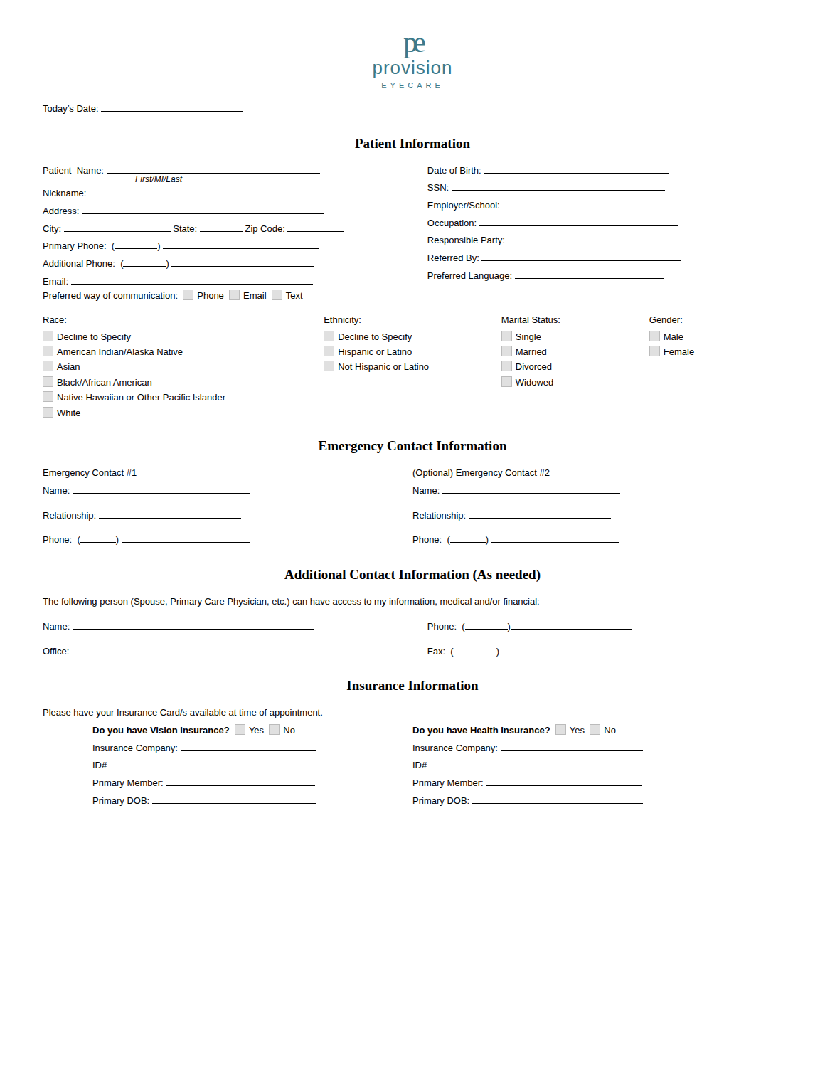pe
provision
EYECARE
Today’s Date:
Patient Information
| Patient Name: First/MI/Last Nickname: Address: City: State: Zip Code: Primary Phone: ( ) Additional Phone: ( ) Email: Preferred way of communication: Phone Email Text | Date of Birth: SSN: Employer/School: Occupation: Responsible Party: Referred By: Preferred Language: |
| Race: | Ethnicity: | Marital Status: | Gender: |
| Decline to Specify American Indian/Alaska Native Asian Black/African American Native Hawaiian or Other Pacific Islander White | Decline to Specify Hispanic or Latino Not Hispanic or Latino | Single Married Divorced Widowed | Male Female |
Emergency Contact Information
| Emergency Contact #1 Name: Relationship: Phone: ( ) | (Optional) Emergency Contact #2 Name: Relationship: Phone: ( ) |
Additional Contact Information (As needed)
The following person (Spouse, Primary Care Physician, etc.) can have access to my information, medical and/or financial:
| Name: | Phone: ( ) |
| Office: | Fax: ( ) |
Insurance Information
Please have your Insurance Card/s available at time of appointment.
| Do you have Vision Insurance? Yes No | Do you have Health Insurance? Yes No |
| Insurance Company: | Insurance Company: |
| ID# | ID# |
| Primary Member: | Primary Member: |
| Primary DOB: | Primary DOB: |